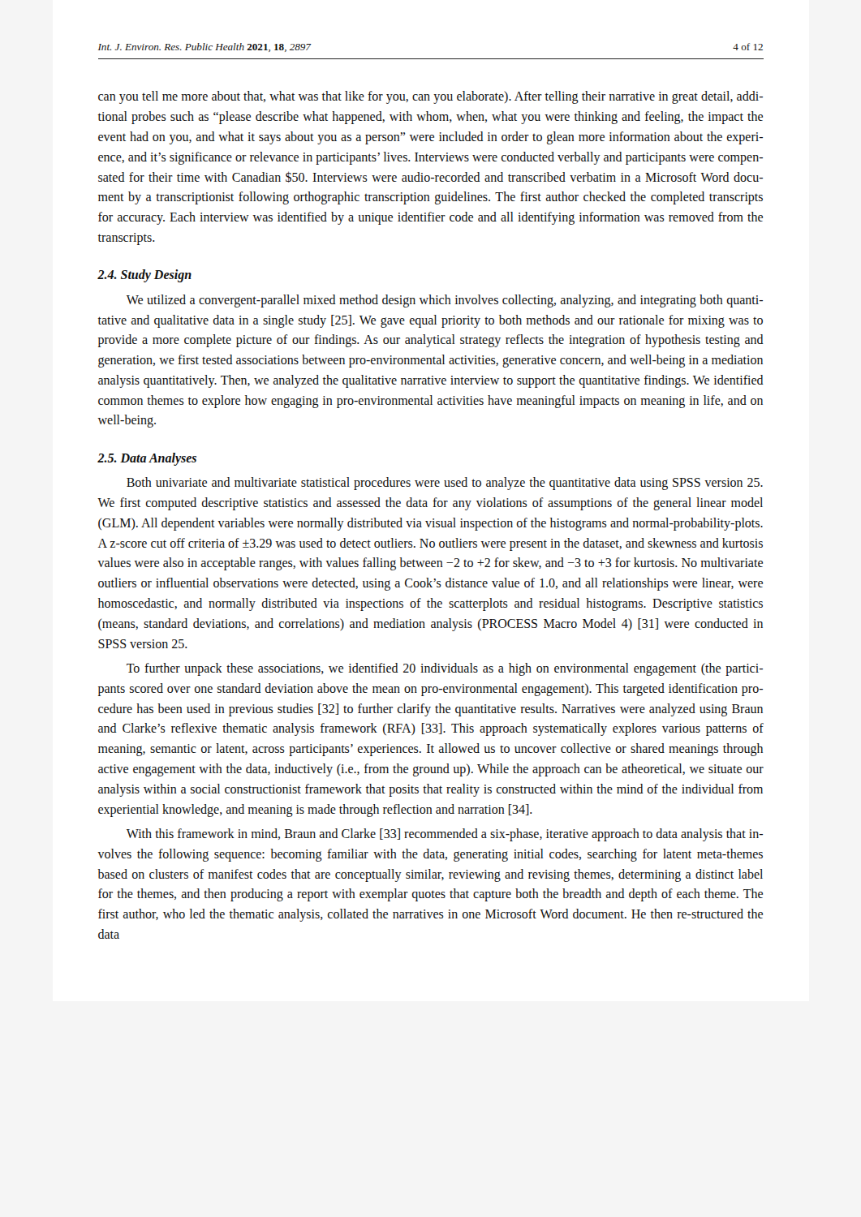Int. J. Environ. Res. Public Health 2021, 18, 2897 4 of 12
can you tell me more about that, what was that like for you, can you elaborate). After telling their narrative in great detail, additional probes such as “please describe what happened, with whom, when, what you were thinking and feeling, the impact the event had on you, and what it says about you as a person” were included in order to glean more information about the experience, and it’s significance or relevance in participants’ lives. Interviews were conducted verbally and participants were compensated for their time with Canadian $50. Interviews were audio-recorded and transcribed verbatim in a Microsoft Word document by a transcriptionist following orthographic transcription guidelines. The first author checked the completed transcripts for accuracy. Each interview was identified by a unique identifier code and all identifying information was removed from the transcripts.
2.4. Study Design
We utilized a convergent-parallel mixed method design which involves collecting, analyzing, and integrating both quantitative and qualitative data in a single study [25]. We gave equal priority to both methods and our rationale for mixing was to provide a more complete picture of our findings. As our analytical strategy reflects the integration of hypothesis testing and generation, we first tested associations between pro-environmental activities, generative concern, and well-being in a mediation analysis quantitatively. Then, we analyzed the qualitative narrative interview to support the quantitative findings. We identified common themes to explore how engaging in pro-environmental activities have meaningful impacts on meaning in life, and on well-being.
2.5. Data Analyses
Both univariate and multivariate statistical procedures were used to analyze the quantitative data using SPSS version 25. We first computed descriptive statistics and assessed the data for any violations of assumptions of the general linear model (GLM). All dependent variables were normally distributed via visual inspection of the histograms and normal-probability-plots. A z-score cut off criteria of ±3.29 was used to detect outliers. No outliers were present in the dataset, and skewness and kurtosis values were also in acceptable ranges, with values falling between −2 to +2 for skew, and −3 to +3 for kurtosis. No multivariate outliers or influential observations were detected, using a Cook’s distance value of 1.0, and all relationships were linear, were homoscedastic, and normally distributed via inspections of the scatterplots and residual histograms. Descriptive statistics (means, standard deviations, and correlations) and mediation analysis (PROCESS Macro Model 4) [31] were conducted in SPSS version 25.
To further unpack these associations, we identified 20 individuals as a high on environmental engagement (the participants scored over one standard deviation above the mean on pro-environmental engagement). This targeted identification procedure has been used in previous studies [32] to further clarify the quantitative results. Narratives were analyzed using Braun and Clarke’s reflexive thematic analysis framework (RFA) [33]. This approach systematically explores various patterns of meaning, semantic or latent, across participants’ experiences. It allowed us to uncover collective or shared meanings through active engagement with the data, inductively (i.e., from the ground up). While the approach can be atheoretical, we situate our analysis within a social constructionist framework that posits that reality is constructed within the mind of the individual from experiential knowledge, and meaning is made through reflection and narration [34].
With this framework in mind, Braun and Clarke [33] recommended a six-phase, iterative approach to data analysis that involves the following sequence: becoming familiar with the data, generating initial codes, searching for latent meta-themes based on clusters of manifest codes that are conceptually similar, reviewing and revising themes, determining a distinct label for the themes, and then producing a report with exemplar quotes that capture both the breadth and depth of each theme. The first author, who led the thematic analysis, collated the narratives in one Microsoft Word document. He then re-structured the data